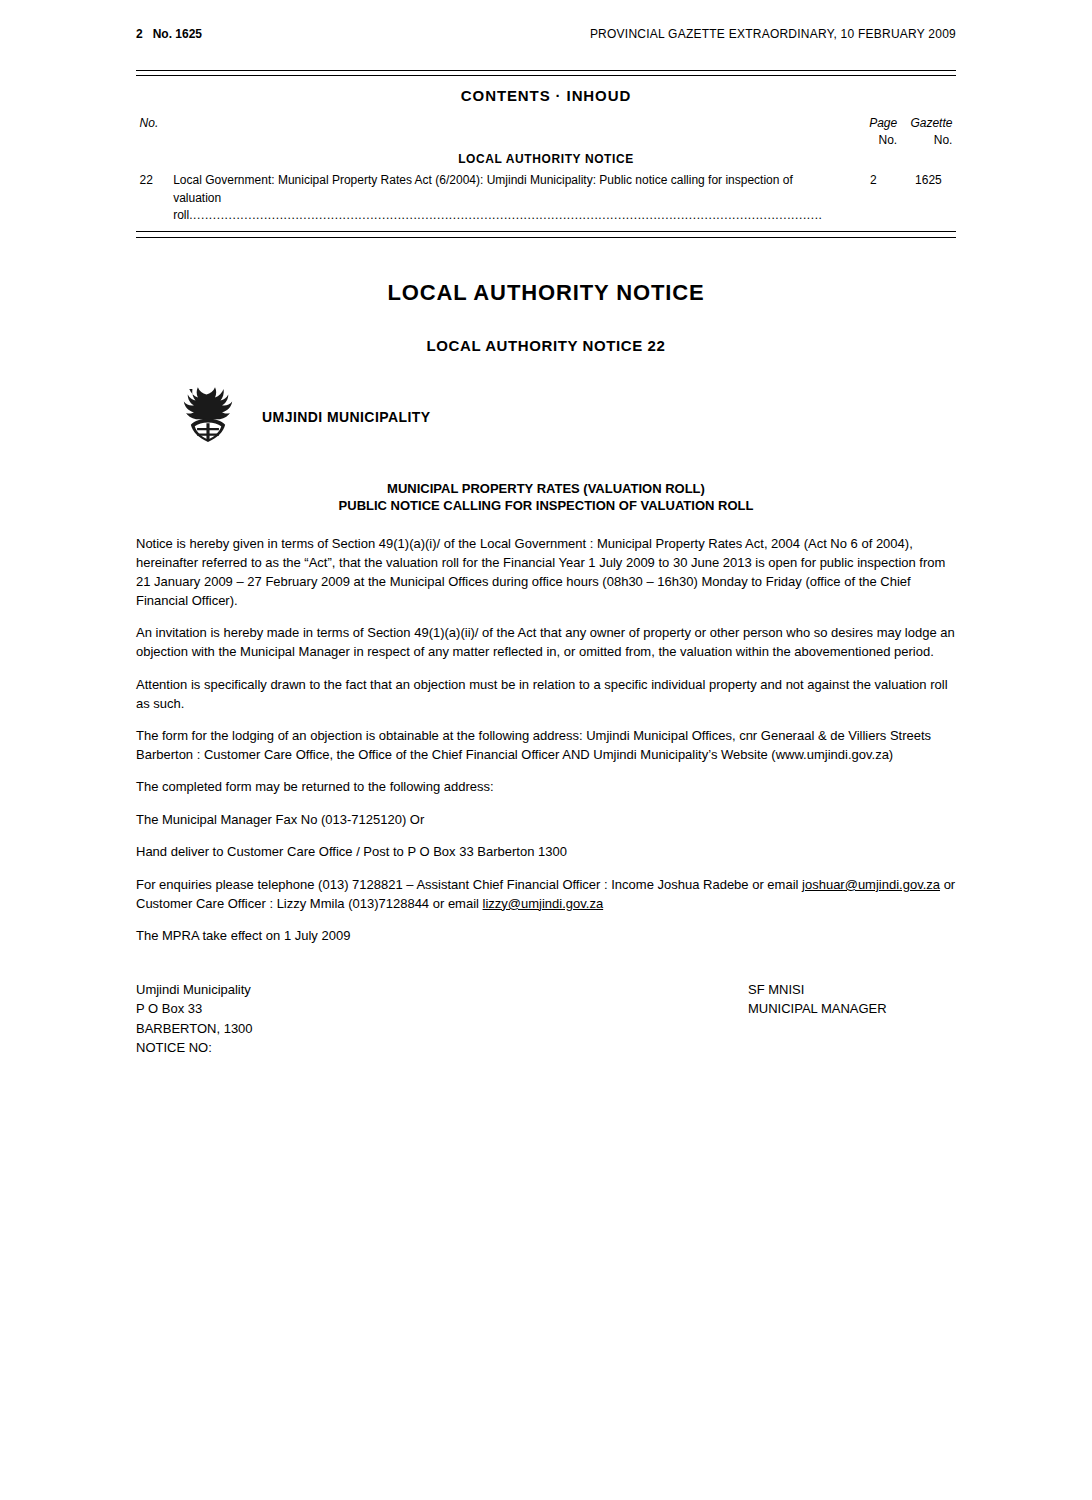2 No. 1625
PROVINCIAL GAZETTE EXTRAORDINARY, 10 FEBRUARY 2009
CONTENTS · INHOUD
| No. | | Page | Gazette |
| --- | --- | --- | --- |
| | | No. | No. |
| LOCAL AUTHORITY NOTICE |
| 22 | Local Government: Municipal Property Rates Act (6/2004): Umjindi Municipality: Public notice calling for inspection of valuation roll ................................................................................................................................................................. | 2 | 1625 |
LOCAL AUTHORITY NOTICE
LOCAL AUTHORITY NOTICE 22
UMJINDI MUNICIPALITY
MUNICIPAL PROPERTY RATES (VALUATION ROLL)
PUBLIC NOTICE CALLING FOR INSPECTION OF VALUATION ROLL
Notice is hereby given in terms of Section 49(1)(a)(i)/ of the Local Government : Municipal Property Rates Act, 2004 (Act No 6 of 2004), hereinafter referred to as the “Act”, that the valuation roll for the Financial Year 1 July 2009 to 30 June 2013 is open for public inspection from 21 January 2009 – 27 February 2009 at the Municipal Offices during office hours (08h30 – 16h30) Monday to Friday (office of the Chief Financial Officer).
An invitation is hereby made in terms of Section 49(1)(a)(ii)/ of the Act that any owner of property or other person who so desires may lodge an objection with the Municipal Manager in respect of any matter reflected in, or omitted from, the valuation within the abovementioned period.
Attention is specifically drawn to the fact that an objection must be in relation to a specific individual property and not against the valuation roll as such.
The form for the lodging of an objection is obtainable at the following address: Umjindi Municipal Offices, cnr Generaal & de Villiers Streets Barberton : Customer Care Office, the Office of the Chief Financial Officer AND Umjindi Municipality’s Website (www.umjindi.gov.za)
The completed form may be returned to the following address:
The Municipal Manager Fax No (013-7125120) Or
Hand deliver to Customer Care Office / Post to P O Box 33 Barberton 1300
For enquiries please telephone (013) 7128821 – Assistant Chief Financial Officer : Income Joshua Radebe or email joshuar@umjindi.gov.za or Customer Care Officer : Lizzy Mmila (013)7128844 or email lizzy@umjindi.gov.za
The MPRA take effect on 1 July 2009
Umjindi Municipality
P O Box 33
BARBERTON, 1300
NOTICE NO:
SF MNISI
MUNICIPAL MANAGER